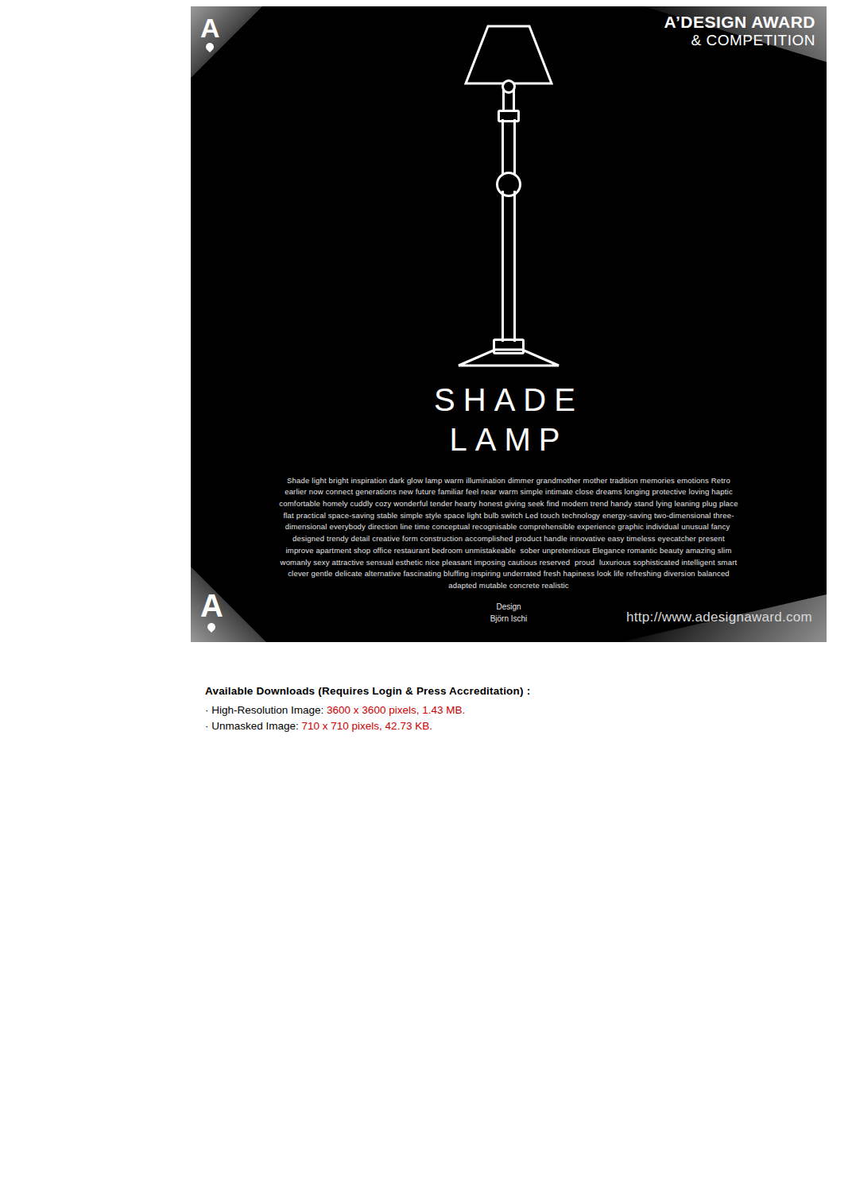A
A
A’DESIGN AWARD & COMPETITION
SHADE
LAMP
Shade light bright inspiration dark glow lamp warm illumination dimmer grandmother mother tradition memories emotions Retro earlier now connect generations new future familiar feel near warm simple intimate close dreams longing protective loving haptic comfortable homely cuddly cozy wonderful tender hearty honest giving seek find modern trend handy stand lying leaning plug place flat practical space-saving stable simple style space light bulb switch Led touch technology energy-saving two-dimensional three-dimensional everybody direction line time conceptual recognisable comprehensible experience graphic individual unusual fancy designed trendy detail creative form construction accomplished product handle innovative easy timeless eyecatcher present improve apartment shop office restaurant bedroom unmistakeable sober unpretentious Elegance romantic beauty amazing slim womanly sexy attractive sensual esthetic nice pleasant imposing cautious reserved proud luxurious sophisticated intelligent smart clever gentle delicate alternative fascinating bluffing inspiring underrated fresh hapiness look life refreshing diversion balanced adapted mutable concrete realistic
Design
Björn Ischi
http://www.adesignaward.com
Available Downloads (Requires Login & Press Accreditation) :
· High-Resolution Image: 3600 x 3600 pixels, 1.43 MB.
· Unmasked Image: 710 x 710 pixels, 42.73 KB.